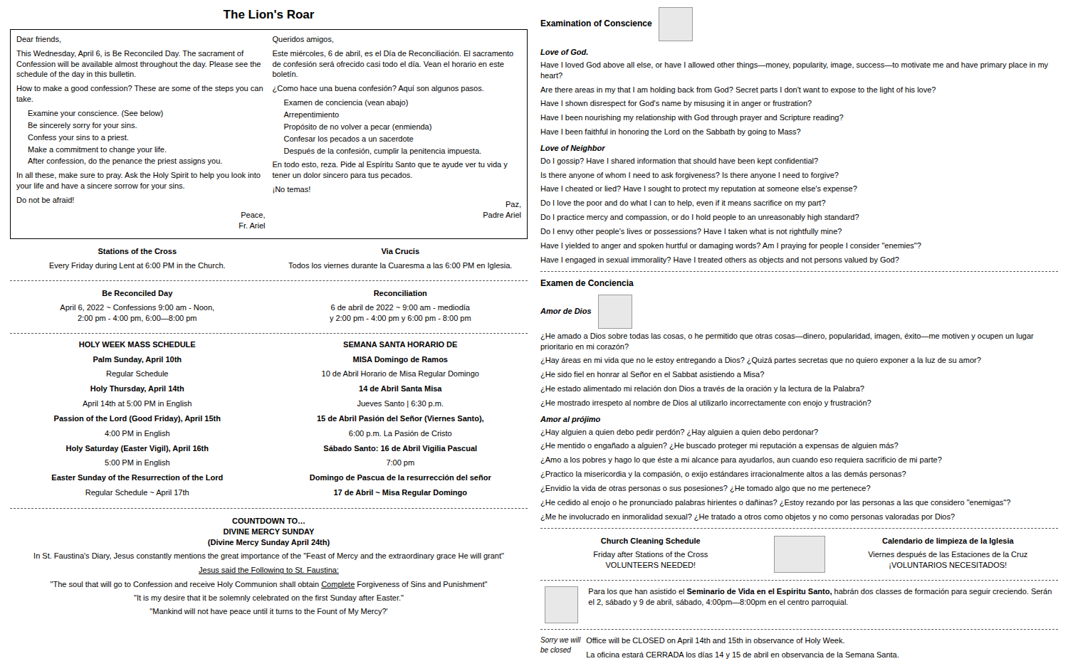The Lion's Roar
Dear friends,
This Wednesday, April 6, is Be Reconciled Day. The sacrament of Confession will be available almost throughout the day. Please see the schedule of the day in this bulletin.
How to make a good confession? These are some of the steps you can take.
Examine your conscience. (See below)
Be sincerely sorry for your sins.
Confess your sins to a priest.
Make a commitment to change your life.
After confession, do the penance the priest assigns you.
In all these, make sure to pray. Ask the Holy Spirit to help you look into your life and have a sincere sorrow for your sins.
Do not be afraid!
Peace,
Fr. Ariel
Queridos amigos,
Este miércoles, 6 de abril, es el Día de Reconciliación. El sacramento de confesión será ofrecido casi todo el día. Vean el horario en este boletín.
¿Como hace una buena confesión? Aquí son algunos pasos.
Examen de conciencia (vean abajo)
Arrepentimiento
Propósito de no volver a pecar (enmienda)
Confesar los pecados a un sacerdote
Después de la confesión, cumplir la penitencia impuesta.
En todo esto, reza. Pide al Espíritu Santo que te ayude ver tu vida y tener un dolor sincero para tus pecados.
¡No temas!
Paz,
Padre Ariel
Stations of the Cross
Every Friday during Lent at 6:00 PM in the Church.
Via Crucis
Todos los viernes durante la Cuaresma a las 6:00 PM en Iglesia.
Be Reconciled Day
April 6, 2022 ~ Confessions 9:00 am - Noon,
2:00 pm - 4:00 pm, 6:00—8:00 pm
Reconciliation
6 de abril de 2022 ~ 9:00 am - mediodía
y 2:00 pm - 4:00 pm y 6:00 pm - 8:00 pm
HOLY WEEK MASS SCHEDULE
Palm Sunday, April 10th
Regular Schedule
Holy Thursday, April 14th
April 14th at 5:00 PM in English
Passion of the Lord (Good Friday), April 15th
4:00 PM in English
Holy Saturday (Easter Vigil), April 16th
5:00 PM in English
Easter Sunday of the Resurrection of the Lord
Regular Schedule ~ April 17th
SEMANA SANTA HORARIO DE
MISA Domingo de Ramos
10 de Abril Horario de Misa Regular Domingo
14 de Abril Santa Misa
Jueves Santo | 6:30 p.m.
15 de Abril Pasión del Señor (Viernes Santo),
6:00 p.m. La Pasión de Cristo
Sábado Santo: 16 de Abril Vigilia Pascual
7:00 pm
Domingo de Pascua de la resurrección del señor
17 de Abril ~ Misa Regular Domingo
COUNTDOWN TO…
DIVINE MERCY SUNDAY
(Divine Mercy Sunday April 24th)
In St. Faustina's Diary, Jesus constantly mentions the great importance of the "Feast of Mercy and the extraordinary grace He will grant"
Jesus said the Following to St. Faustina:
"The soul that will go to Confession and receive Holy Communion shall obtain Complete Forgiveness of Sins and Punishment"
"It is my desire that it be solemnly celebrated on the first Sunday after Easter."
"Mankind will not have peace until it turns to the Fount of My Mercy?'
Examination of Conscience
Love of God.
Have I loved God above all else, or have I allowed other things—money, popularity, image, success—to motivate me and have primary place in my heart?
Are there areas in my that I am holding back from God? Secret parts I don't want to expose to the light of his love?
Have I shown disrespect for God's name by misusing it in anger or frustration?
Have I been nourishing my relationship with God through prayer and Scripture reading?
Have I been faithful in honoring the Lord on the Sabbath by going to Mass?
Love of Neighbor
Do I gossip? Have I shared information that should have been kept confidential?
Is there anyone of whom I need to ask forgiveness? Is there anyone I need to forgive?
Have I cheated or lied? Have I sought to protect my reputation at someone else's expense?
Do I love the poor and do what I can to help, even if it means sacrifice on my part?
Do I practice mercy and compassion, or do I hold people to an unreasonably high standard?
Do I envy other people's lives or possessions? Have I taken what is not rightfully mine?
Have I yielded to anger and spoken hurtful or damaging words? Am I praying for people I consider "enemies"?
Have I engaged in sexual immorality? Have I treated others as objects and not persons valued by God?
Examen de Conciencia
Amor de Dios
¿He amado a Dios sobre todas las cosas, o he permitido que otras cosas—dinero, popularidad, imagen, éxito—me motiven y ocupen un lugar prioritario en mi corazón?
¿Hay áreas en mi vida que no le estoy entregando a Dios? ¿Quizá partes secretas que no quiero exponer a la luz de su amor?
¿He sido fiel en honrar al Señor en el Sabbat asistiendo a Misa?
¿He estado alimentado mi relación don Dios a través de la oración y la lectura de la Palabra?
¿He mostrado irrespeto al nombre de Dios al utilizarlo incorrectamente con enojo y frustración?
Amor al prójimo
¿Hay alguien a quien debo pedir perdón? ¿Hay alguien a quien debo perdonar?
¿He mentido o engañado a alguien? ¿He buscado proteger mi reputación a expensas de alguien más?
¿Amo a los pobres y hago lo que éste a mi alcance para ayudarlos, aun cuando eso requiera sacrificio de mi parte?
¿Practico la misericordia y la compasión, o exijo estándares irracionalmente altos a las demás personas?
¿Envidio la vida de otras personas o sus posesiones? ¿He tomado algo que no me pertenece?
¿He cedido al enojo o he pronunciado palabras hirientes o dañinas? ¿Estoy rezando por las personas a las que considero "enemigas"?
¿Me he involucrado en inmoralidad sexual? ¿He tratado a otros como objetos y no como personas valoradas por Dios?
Church Cleaning Schedule
Friday after Stations of the Cross
VOLUNTEERS NEEDED!
Calendario de limpieza de la Iglesia
Viernes después de las Estaciones de la Cruz
¡VOLUNTARIOS NECESITADOS!
Para los que han asistido el Seminario de Vida en el Espiritu Santo, habrán dos classes de formación para seguir creciendo. Serán el 2, sábado y 9 de abril, sábado, 4:00pm—8:00pm en el centro parroquial.
Sorry we will
be closed
Office will be CLOSED on April 14th and 15th in observance of Holy Week.
La oficina estará CERRADA los días 14 y 15 de abril en observancia de la Semana Santa.